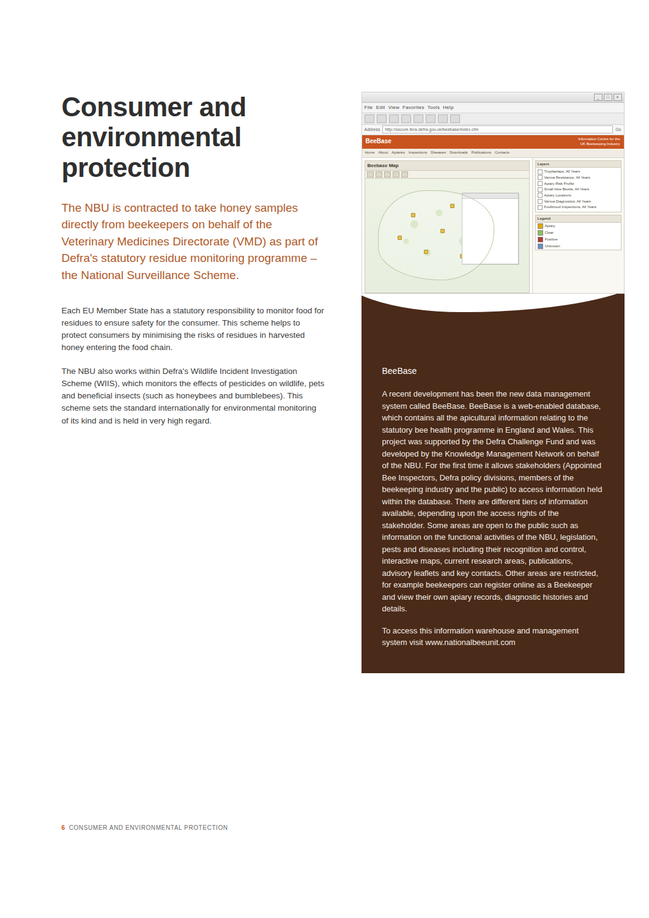Consumer and environmental protection
The NBU is contracted to take honey samples directly from beekeepers on behalf of the Veterinary Medicines Directorate (VMD) as part of Defra's statutory residue monitoring programme – the National Surveillance Scheme.
Each EU Member State has a statutory responsibility to monitor food for residues to ensure safety for the consumer. This scheme helps to protect consumers by minimising the risks of residues in harvested honey entering the food chain.
The NBU also works within Defra's Wildlife Incident Investigation Scheme (WIIS), which monitors the effects of pesticides on wildlife, pets and beneficial insects (such as honeybees and bumblebees). This scheme sets the standard internationally for environmental monitoring of its kind and is held in very high regard.
_□×
File Edit View Favorites Tools Help
Address
http://secure.fera.defra.gov.uk/beebase/index.cfm
Go
BeeBase
Information Centre for the
UK Beekeeping Industry
Home About Apiaries Inspections Diseases Downloads Publications Contacts
Beebase Map
Layers
Tropilaelaps, All Years
Varroa Resistance, All Years
Apiary Risk Profile
Small Hive Beetle, All Years
Apiary Locations
Varroa Diagnostics, All Years
Foulbrood Inspections, All Years
Legend
Apiary
Clear
Positive
Unknown
Done Internet
BeeBase
A recent development has been the new data management system called BeeBase. BeeBase is a web-enabled database, which contains all the apicultural information relating to the statutory bee health programme in England and Wales. This project was supported by the Defra Challenge Fund and was developed by the Knowledge Management Network on behalf of the NBU. For the first time it allows stakeholders (Appointed Bee Inspectors, Defra policy divisions, members of the beekeeping industry and the public) to access information held within the database. There are different tiers of information available, depending upon the access rights of the stakeholder. Some areas are open to the public such as information on the functional activities of the NBU, legislation, pests and diseases including their recognition and control, interactive maps, current research areas, publications, advisory leaflets and key contacts. Other areas are restricted, for example beekeepers can register online as a Beekeeper and view their own apiary records, diagnostic histories and details.
To access this information warehouse and management system visit www.nationalbeeunit.com
6 CONSUMER AND ENVIRONMENTAL PROTECTION